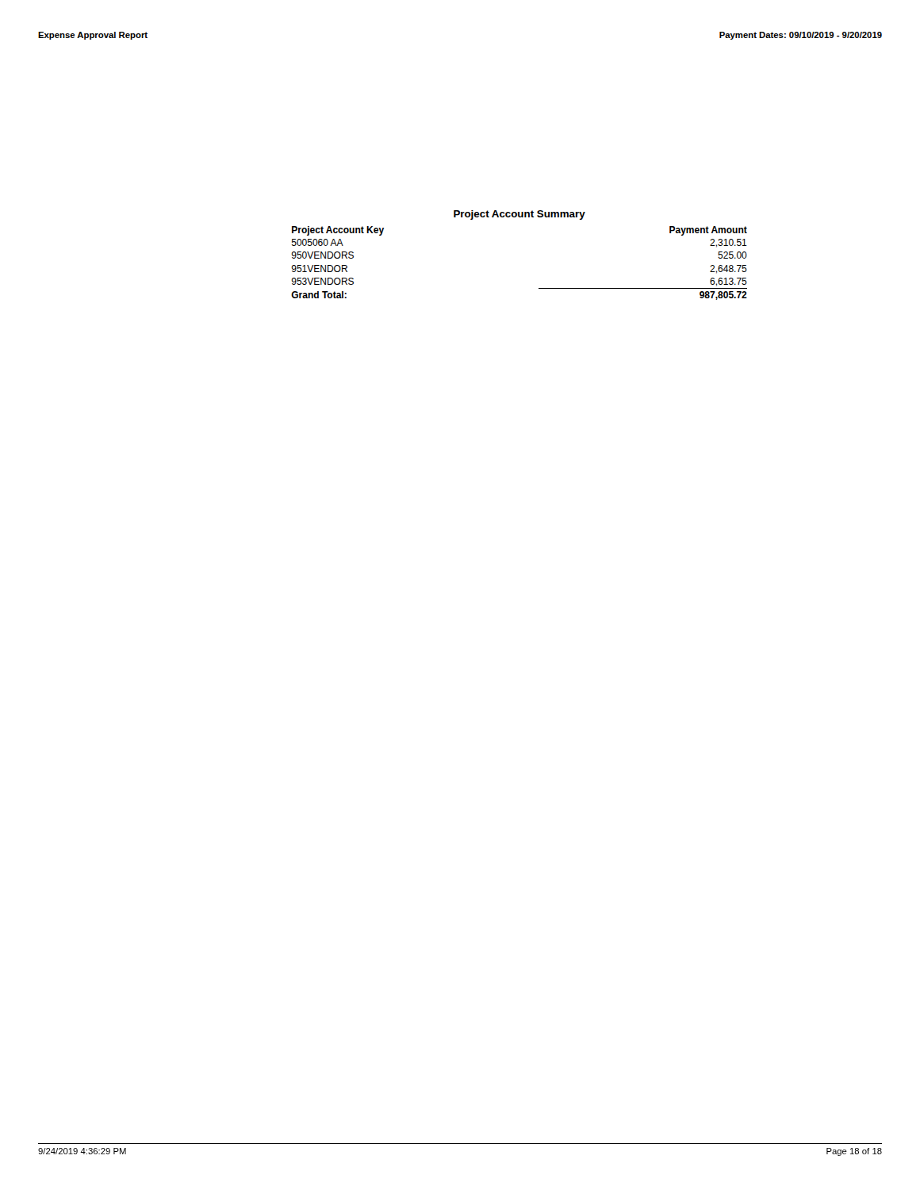Expense Approval Report
Payment Dates: 09/10/2019 - 9/20/2019
Project Account Summary
| Project Account Key | Payment Amount |
| --- | --- |
| 5005060 AA | 2,310.51 |
| 950VENDORS | 525.00 |
| 951VENDOR | 2,648.75 |
| 953VENDORS | 6,613.75 |
| Grand Total: | 987,805.72 |
9/24/2019 4:36:29 PM
Page 18 of 18